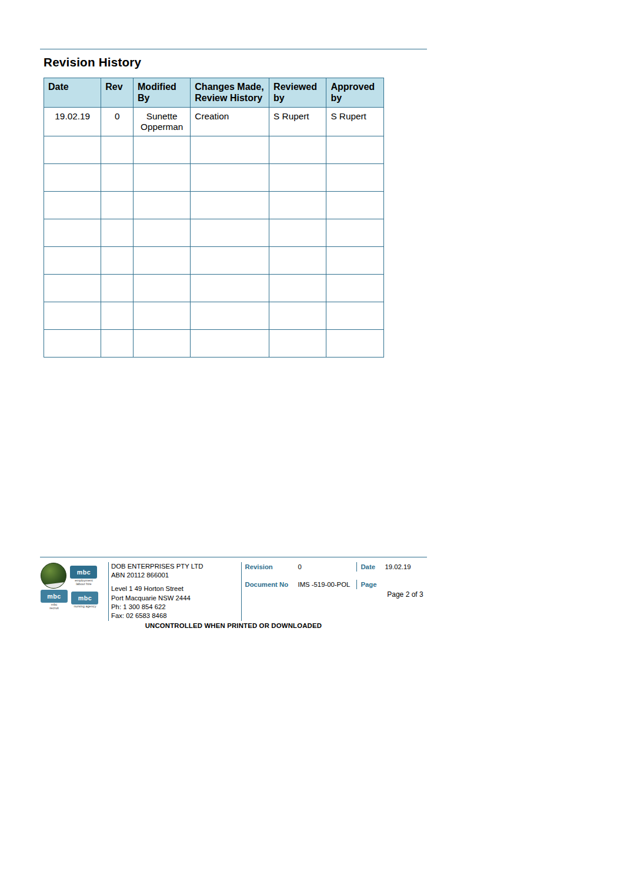Revision History
| Date | Rev | Modified By | Changes Made, Review History | Reviewed by | Approved by |
| --- | --- | --- | --- | --- | --- |
| 19.02.19 | 0 | Sunette Opperman | Creation | S Rupert | S Rupert |
mbc
employment
labour hire
mbc
mbc
recruit
mbc
nursing agency
DOB ENTERPRISES PTY LTD
ABN 20112 866001
Level 1 49 Horton Street
Port Macquarie NSW 2444
Ph: 1 300 854 622
Fax: 02 6583 8468
| Revision | 0 | Date | 19.02.19 |
| Document No | IMS -519-00-POL | Page | |
| | Page 2 of 3 |
UNCONTROLLED WHEN PRINTED OR DOWNLOADED